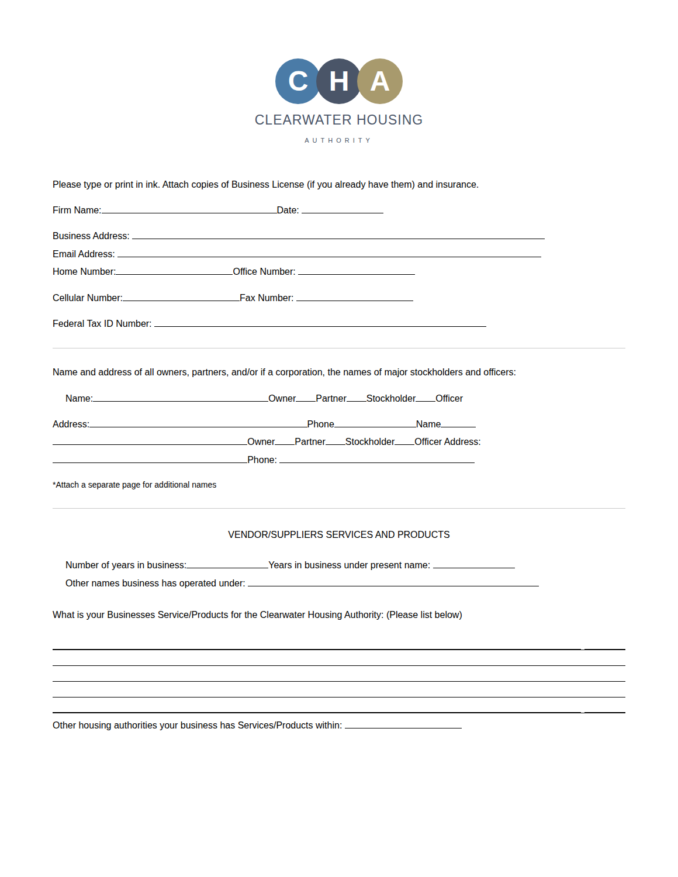CHA
CLEARWATER HOUSING
AUTHORITY
Please type or print in ink. Attach copies of Business License (if you already have them) and insurance.
Firm Name: Date:
Business Address:
Email Address:
Home Number: Office Number:
Cellular Number: Fax Number:
Federal Tax ID Number:
Name and address of all owners, partners, and/or if a corporation, the names of major stockholders and officers:
Name: Owner Partner Stockholder Officer
Address: Phone Name
Owner Partner Stockholder Officer Address:
Phone:
*Attach a separate page for additional names
VENDOR/SUPPLIERS SERVICES AND PRODUCTS
Number of years in business: Years in business under present name:
Other names business has operated under:
What is your Businesses Service/Products for the Clearwater Housing Authority: (Please list below)
Other housing authorities your business has Services/Products within: